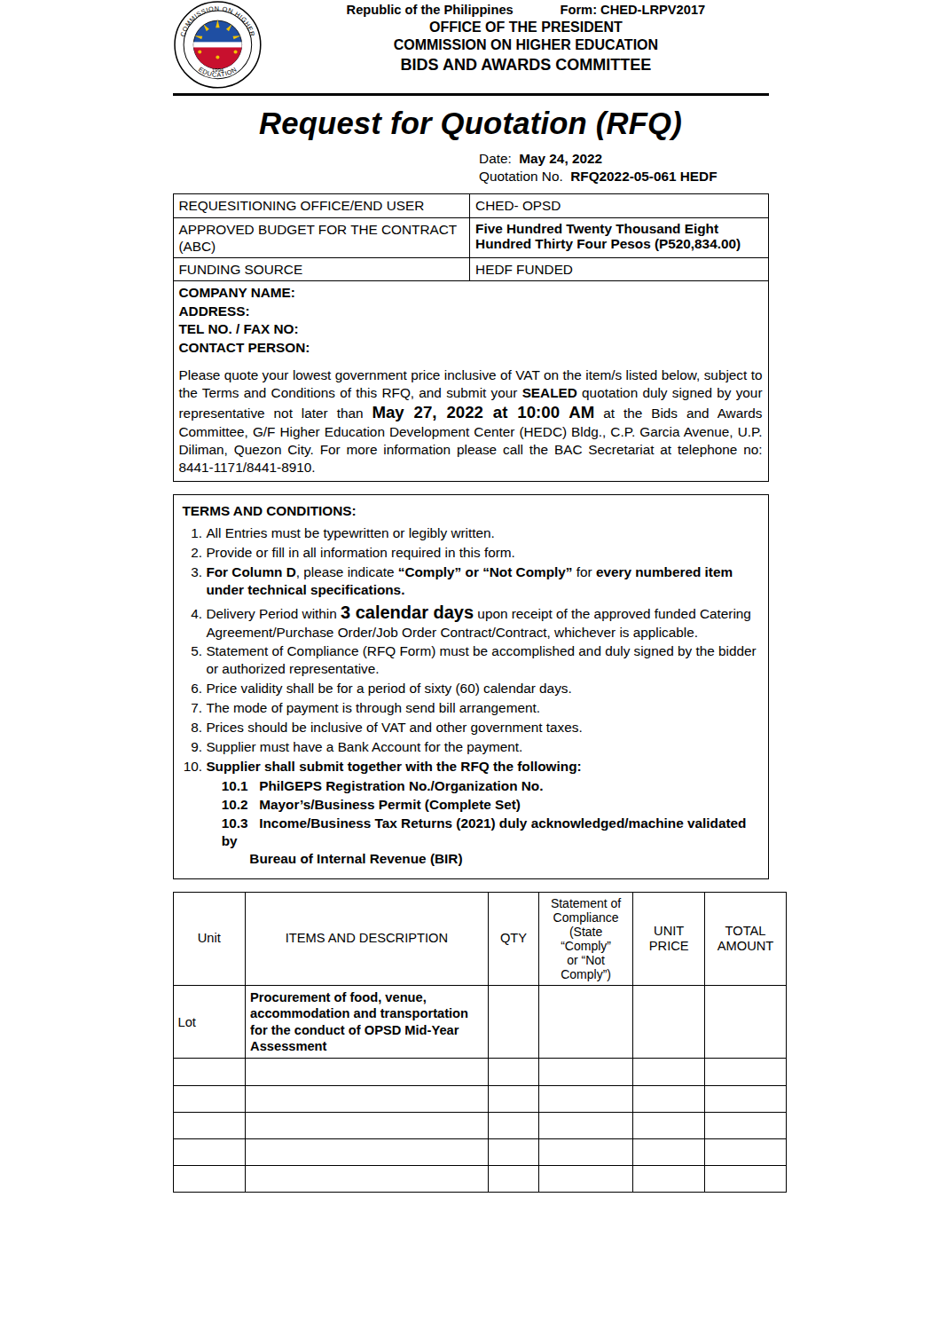COMMISSION ON HIGHER EDUCATION 1994
Republic of the Philippines Form: CHED-LRPV2017
OFFICE OF THE PRESIDENT
COMMISSION ON HIGHER EDUCATION
BIDS AND AWARDS COMMITTEE
Request for Quotation (RFQ)
Date: May 24, 2022
Quotation No. RFQ2022-05-061 HEDF
| REQUESITIONING OFFICE/END USER | CHED- OPSD |
| APPROVED BUDGET FOR THE CONTRACT (ABC) | Five Hundred Twenty Thousand Eight Hundred Thirty Four Pesos (P520,834.00) |
| FUNDING SOURCE | HEDF FUNDED |
| COMPANY NAME: ADDRESS: TEL NO. / FAX NO: CONTACT PERSON: Please quote your lowest government price inclusive of VAT on the item/s listed below, subject to the Terms and Conditions of this RFQ, and submit your SEALED quotation duly signed by your representative not later than May 27, 2022 at 10:00 AM at the Bids and Awards Committee, G/F Higher Education Development Center (HEDC) Bldg., C.P. Garcia Avenue, U.P. Diliman, Quezon City. For more information please call the BAC Secretariat at telephone no: 8441-1171/8441-8910. |
TERMS AND CONDITIONS:
All Entries must be typewritten or legibly written.
Provide or fill in all information required in this form.
For Column D, please indicate “Comply” or “Not Comply” for every numbered item under technical specifications.
Delivery Period within 3 calendar days upon receipt of the approved funded Catering Agreement/Purchase Order/Job Order Contract/Contract, whichever is applicable.
Statement of Compliance (RFQ Form) must be accomplished and duly signed by the bidder or authorized representative.
Price validity shall be for a period of sixty (60) calendar days.
The mode of payment is through send bill arrangement.
Prices should be inclusive of VAT and other government taxes.
Supplier must have a Bank Account for the payment.
Supplier shall submit together with the RFQ the following:
10.1 PhilGEPS Registration No./Organization No.
10.2 Mayor’s/Business Permit (Complete Set)
10.3 Income/Business Tax Returns (2021) duly acknowledged/machine validated by Bureau of Internal Revenue (BIR)
| Unit | ITEMS AND DESCRIPTION | QTY | Statement of Compliance (State “Comply” or “Not Comply”) | UNIT PRICE | TOTAL AMOUNT |
| --- | --- | --- | --- | --- | --- |
| Lot | Procurement of food, venue, accommodation and transportation for the conduct of OPSD Mid-Year Assessment | | | | |